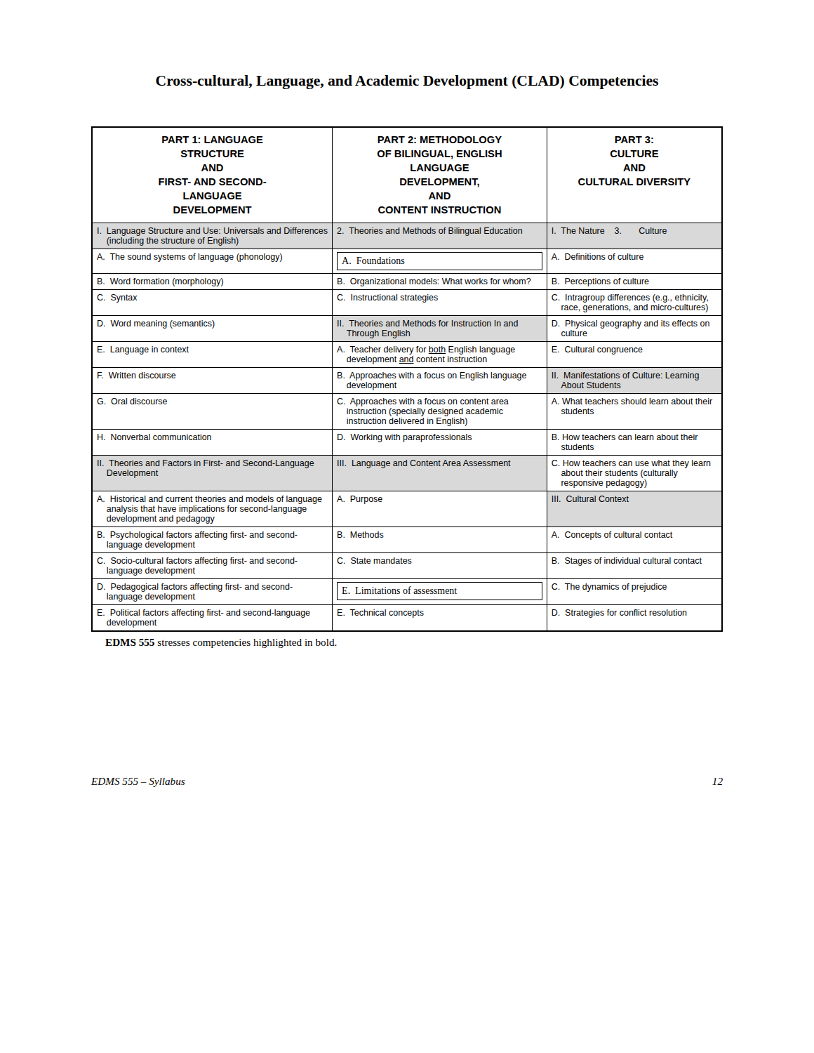Cross-cultural, Language, and Academic Development (CLAD) Competencies
| PART 1: LANGUAGE STRUCTURE AND FIRST- AND SECOND- LANGUAGE DEVELOPMENT | PART 2: METHODOLOGY OF BILINGUAL, ENGLISH LANGUAGE DEVELOPMENT, AND CONTENT INSTRUCTION | PART 3: CULTURE AND CULTURAL DIVERSITY |
| --- | --- | --- |
| I. Language Structure and Use: Universals and Differences (including the structure of English) | 2. Theories and Methods of Bilingual Education | I. The Nature 3. Culture |
| A. The sound systems of language (phonology) | A. Foundations | A. Definitions of culture |
| B. Word formation (morphology) | B. Organizational models: What works for whom? | B. Perceptions of culture |
| C. Syntax | C. Instructional strategies | C. Intragroup differences (e.g., ethnicity, race, generations, and micro-cultures) |
| D. Word meaning (semantics) | II. Theories and Methods for Instruction In and Through English | D. Physical geography and its effects on culture |
| E. Language in context | A. Teacher delivery for both English language development and content instruction | E. Cultural congruence |
| F. Written discourse | B. Approaches with a focus on English language development | II. Manifestations of Culture: Learning About Students |
| G. Oral discourse | C. Approaches with a focus on content area instruction (specially designed academic instruction delivered in English) | A. What teachers should learn about their students |
| H. Nonverbal communication | D. Working with paraprofessionals | B. How teachers can learn about their students |
| II. Theories and Factors in First- and Second-Language Development | III. Language and Content Area Assessment | C. How teachers can use what they learn about their students (culturally responsive pedagogy) |
| A. Historical and current theories and models of language analysis that have implications for second-language development and pedagogy | A. Purpose | III. Cultural Context |
| B. Psychological factors affecting first- and second-language development | B. Methods | A. Concepts of cultural contact |
| C. Socio-cultural factors affecting first- and second-language development | C. State mandates | B. Stages of individual cultural contact |
| D. Pedagogical factors affecting first- and second-language development | E. Limitations of assessment | C. The dynamics of prejudice |
| E. Political factors affecting first- and second-language development | E. Technical concepts | D. Strategies for conflict resolution |
EDMS 555 stresses competencies highlighted in bold.
EDMS 555 – Syllabus 12